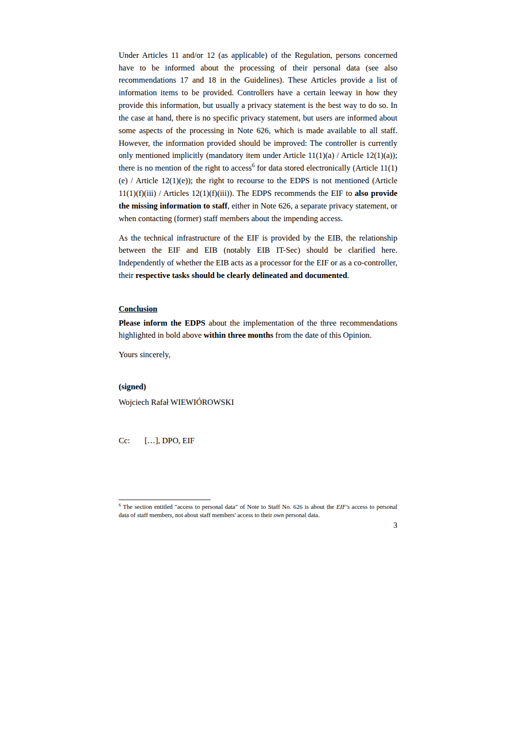Under Articles 11 and/or 12 (as applicable) of the Regulation, persons concerned have to be informed about the processing of their personal data (see also recommendations 17 and 18 in the Guidelines). These Articles provide a list of information items to be provided. Controllers have a certain leeway in how they provide this information, but usually a privacy statement is the best way to do so. In the case at hand, there is no specific privacy statement, but users are informed about some aspects of the processing in Note 626, which is made available to all staff. However, the information provided should be improved: The controller is currently only mentioned implicitly (mandatory item under Article 11(1)(a) / Article 12(1)(a)); there is no mention of the right to access6 for data stored electronically (Article 11(1)(e) / Article 12(1)(e)); the right to recourse to the EDPS is not mentioned (Article 11(1)(f)(iii) / Articles 12(1)(f)(iii)). The EDPS recommends the EIF to also provide the missing information to staff, either in Note 626, a separate privacy statement, or when contacting (former) staff members about the impending access.
As the technical infrastructure of the EIF is provided by the EIB, the relationship between the EIF and EIB (notably EIB IT-Sec) should be clarified here. Independently of whether the EIB acts as a processor for the EIF or as a co-controller, their respective tasks should be clearly delineated and documented.
Conclusion
Please inform the EDPS about the implementation of the three recommendations highlighted in bold above within three months from the date of this Opinion.
Yours sincerely,
(signed)
Wojciech Rafał WIEWIÓROWSKI
Cc:[…], DPO, EIF
6 The section entitled "access to personal data" of Note to Staff No. 626 is about the EIF's access to personal data of staff members, not about staff members' access to their own personal data.
3